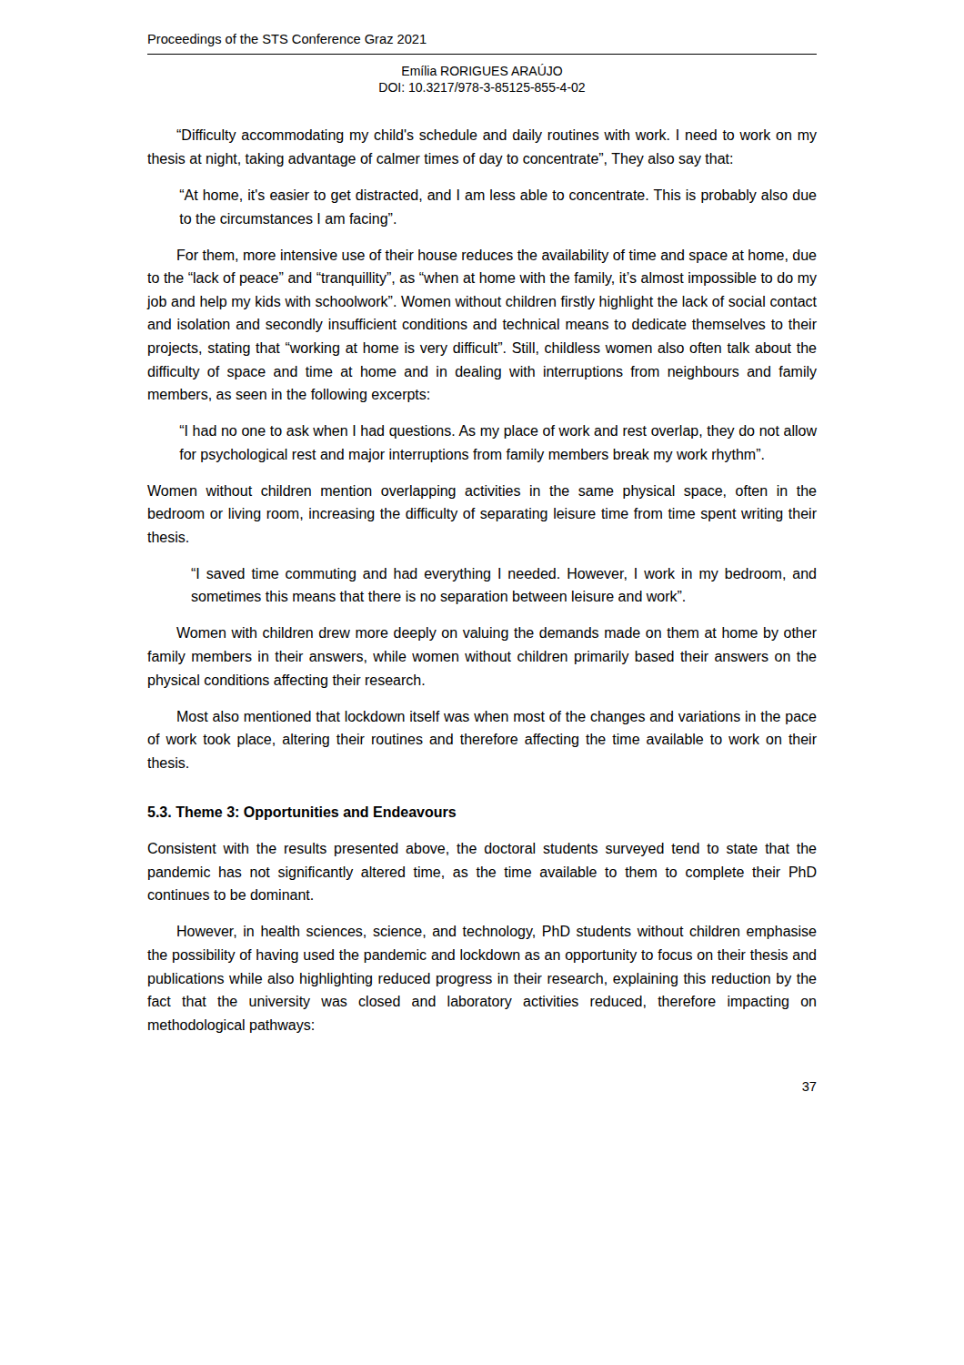Proceedings of the STS Conference Graz 2021
Emília RORIGUES ARAÚJO
DOI: 10.3217/978-3-85125-855-4-02
“Difficulty accommodating my child's schedule and daily routines with work. I need to work on my thesis at night, taking advantage of calmer times of day to concentrate”, They also say that:
“At home, it's easier to get distracted, and I am less able to concentrate. This is probably also due to the circumstances I am facing”.
For them, more intensive use of their house reduces the availability of time and space at home, due to the “lack of peace” and “tranquillity”, as “when at home with the family, it’s almost impossible to do my job and help my kids with schoolwork”. Women without children firstly highlight the lack of social contact and isolation and secondly insufficient conditions and technical means to dedicate themselves to their projects, stating that “working at home is very difficult”. Still, childless women also often talk about the difficulty of space and time at home and in dealing with interruptions from neighbours and family members, as seen in the following excerpts:
“I had no one to ask when I had questions. As my place of work and rest overlap, they do not allow for psychological rest and major interruptions from family members break my work rhythm”.
Women without children mention overlapping activities in the same physical space, often in the bedroom or living room, increasing the difficulty of separating leisure time from time spent writing their thesis.
“I saved time commuting and had everything I needed. However, I work in my bedroom, and sometimes this means that there is no separation between leisure and work”.
Women with children drew more deeply on valuing the demands made on them at home by other family members in their answers, while women without children primarily based their answers on the physical conditions affecting their research.
Most also mentioned that lockdown itself was when most of the changes and variations in the pace of work took place, altering their routines and therefore affecting the time available to work on their thesis.
5.3. Theme 3: Opportunities and Endeavours
Consistent with the results presented above, the doctoral students surveyed tend to state that the pandemic has not significantly altered time, as the time available to them to complete their PhD continues to be dominant.
However, in health sciences, science, and technology, PhD students without children emphasise the possibility of having used the pandemic and lockdown as an opportunity to focus on their thesis and publications while also highlighting reduced progress in their research, explaining this reduction by the fact that the university was closed and laboratory activities reduced, therefore impacting on methodological pathways:
37